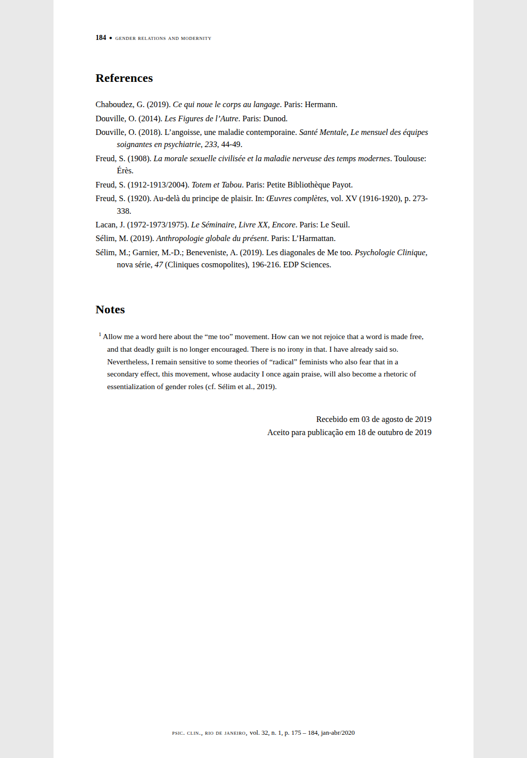184●Gender Relations and Modernity
References
Chaboudez, G. (2019). Ce qui noue le corps au langage. Paris: Hermann.
Douville, O. (2014). Les Figures de l’Autre. Paris: Dunod.
Douville, O. (2018). L’angoisse, une maladie contemporaine. Santé Mentale, Le mensuel des équipes soignantes en psychiatrie, 233, 44-49.
Freud, S. (1908). La morale sexuelle civilisée et la maladie nerveuse des temps modernes. Toulouse: Érès.
Freud, S. (1912-1913/2004). Totem et Tabou. Paris: Petite Bibliothèque Payot.
Freud, S. (1920). Au-delà du principe de plaisir. In: Œuvres complètes, vol. XV (1916-1920), p. 273-338.
Lacan, J. (1972-1973/1975). Le Séminaire, Livre XX, Encore. Paris: Le Seuil.
Sélim, M. (2019). Anthropologie globale du présent. Paris: L’Harmattan.
Sélim, M.; Garnier, M.-D.; Beneveniste, A. (2019). Les diagonales de Me too. Psychologie Clinique, nova série, 47 (Cliniques cosmopolites), 196-216. EDP Sciences.
Notes
1Allow me a word here about the “me too” movement. How can we not rejoice that a word is made free, and that deadly guilt is no longer encouraged. There is no irony in that. I have already said so. Nevertheless, I remain sensitive to some theories of “radical” feminists who also fear that in a secondary effect, this movement, whose audacity I once again praise, will also become a rhetoric of essentialization of gender roles (cf. Sélim et al., 2019).
Recebido em 03 de agosto de 2019
Aceito para publicação em 18 de outubro de 2019
Psic. Clin., Rio de Janeiro, vol. 32, n. 1, p. 175 – 184, jan-abr/2020